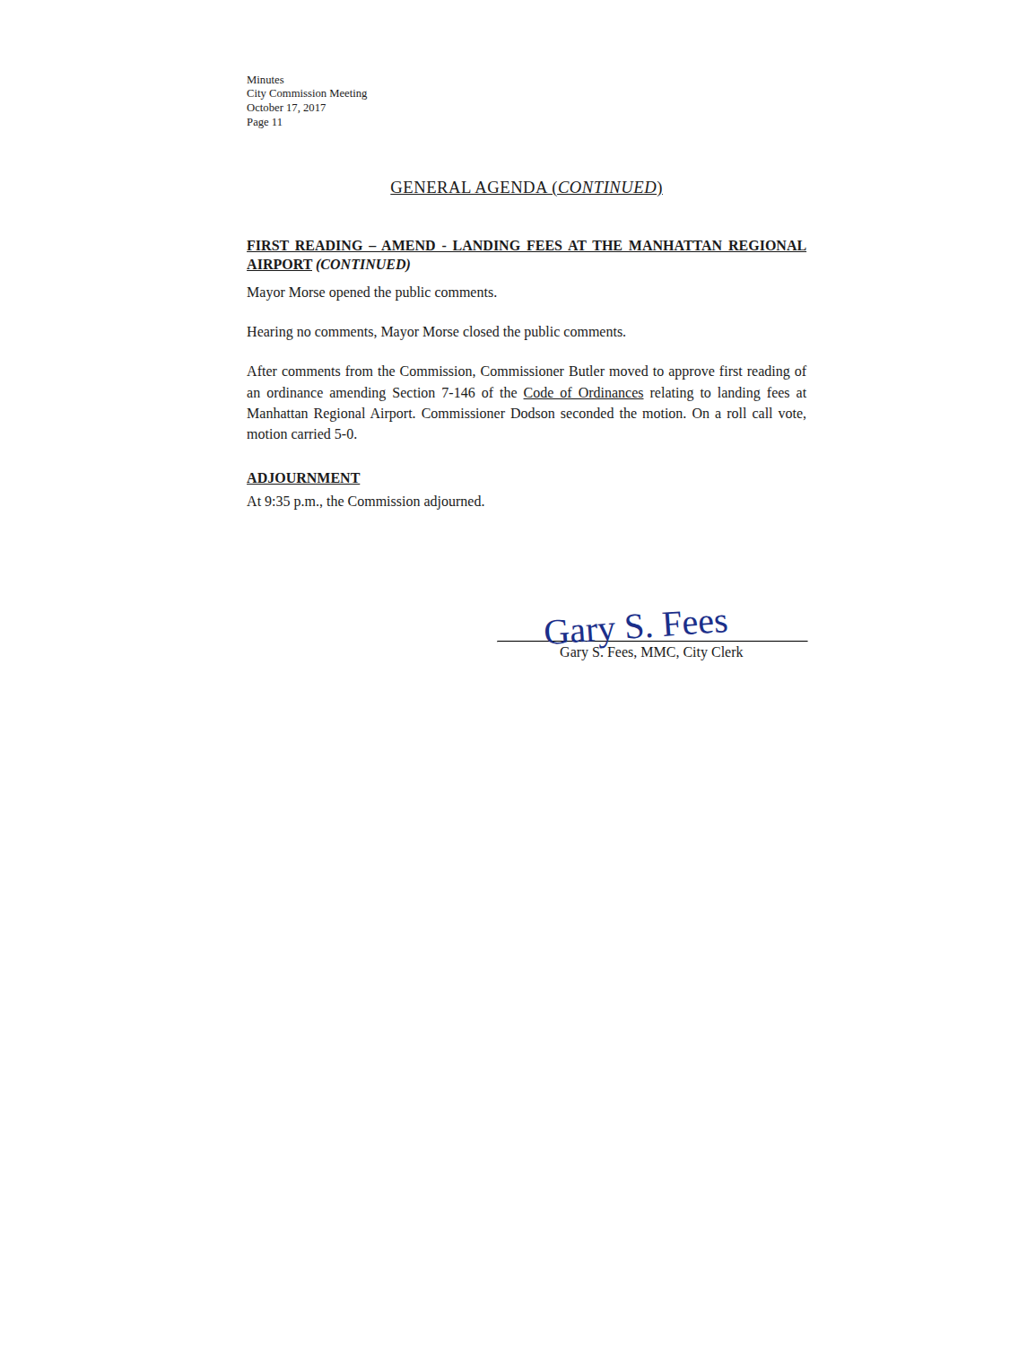Minutes
City Commission Meeting
October 17, 2017
Page 11
GENERAL AGENDA (CONTINUED)
FIRST READING – AMEND - LANDING FEES AT THE MANHATTAN REGIONAL AIRPORT (CONTINUED)
Mayor Morse opened the public comments.
Hearing no comments, Mayor Morse closed the public comments.
After comments from the Commission, Commissioner Butler moved to approve first reading of an ordinance amending Section 7-146 of the Code of Ordinances relating to landing fees at Manhattan Regional Airport. Commissioner Dodson seconded the motion. On a roll call vote, motion carried 5-0.
ADJOURNMENT
At 9:35 p.m., the Commission adjourned.
Gary S. Fees
Gary S. Fees, MMC, City Clerk